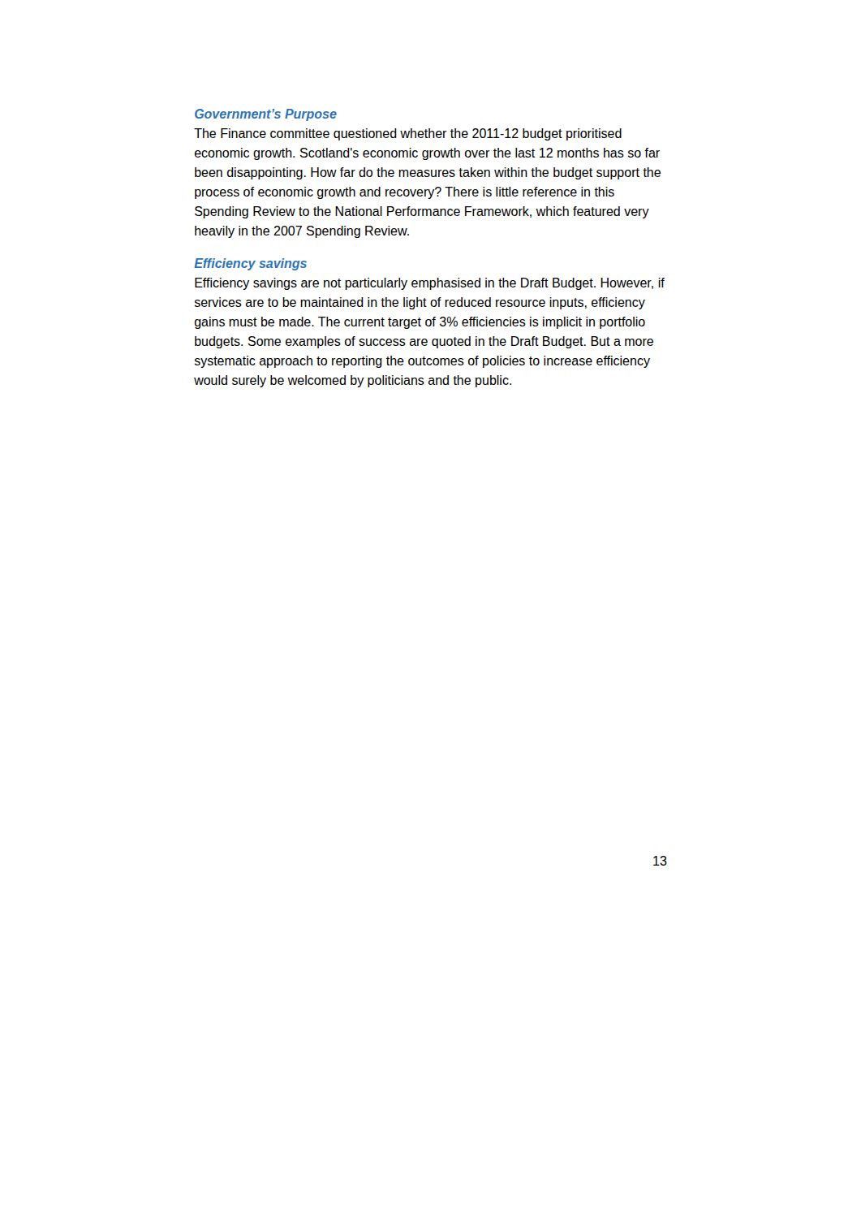Government’s Purpose
The Finance committee questioned whether the 2011-12 budget prioritised economic growth. Scotland's economic growth over the last 12 months has so far been disappointing. How far do the measures taken within the budget support the process of economic growth and recovery? There is little reference in this Spending Review to the National Performance Framework, which featured very heavily in the 2007 Spending Review.
Efficiency savings
Efficiency savings are not particularly emphasised in the Draft Budget. However, if services are to be maintained in the light of reduced resource inputs, efficiency gains must be made. The current target of 3% efficiencies is implicit in portfolio budgets. Some examples of success are quoted in the Draft Budget. But a more systematic approach to reporting the outcomes of policies to increase efficiency would surely be welcomed by politicians and the public.
13